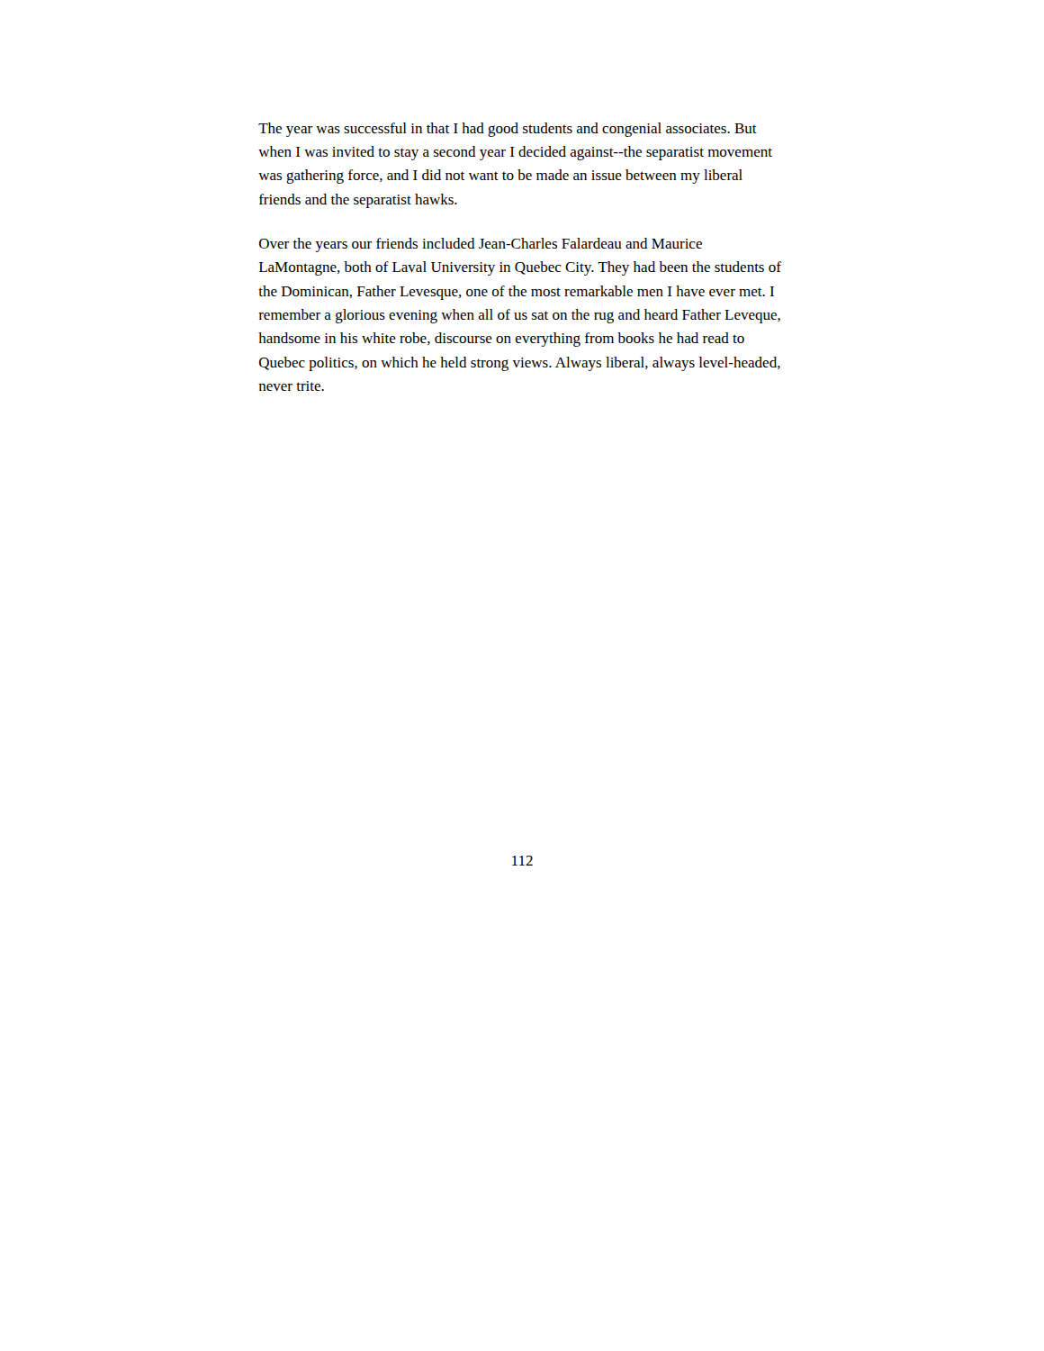The year was successful in that I had good students and congenial associates. But when I was invited to stay a second year I decided against--the separatist movement was gathering force, and I did not want to be made an issue between my liberal friends and the separatist hawks.
Over the years our friends included Jean-Charles Falardeau and Maurice LaMontagne, both of Laval University in Quebec City. They had been the students of the Dominican, Father Levesque, one of the most remarkable men I have ever met. I remember a glorious evening when all of us sat on the rug and heard Father Leveque, handsome in his white robe, discourse on everything from books he had read to Quebec politics, on which he held strong views. Always liberal, always level-headed, never trite.
112